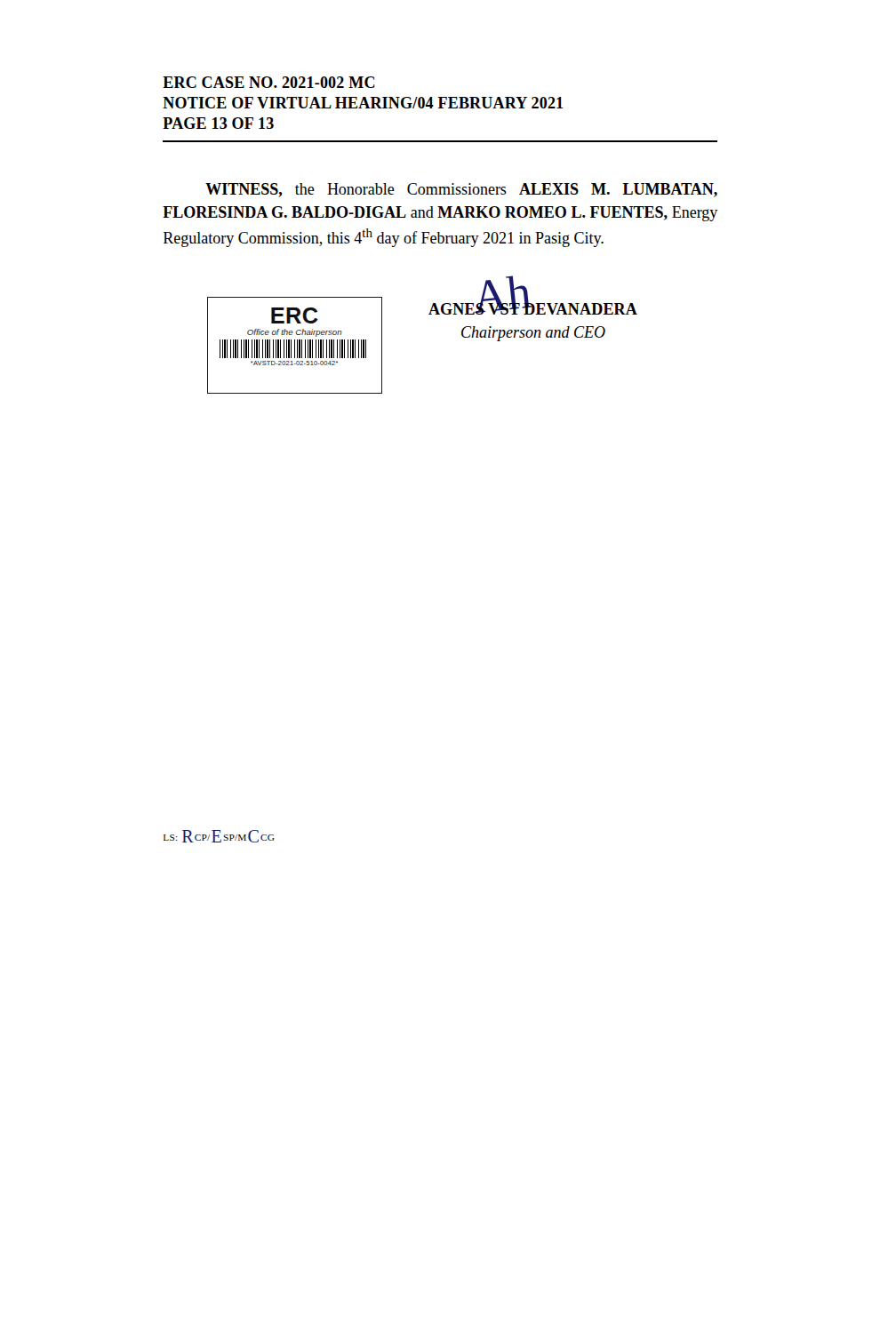ERC CASE NO. 2021-002 MC
NOTICE OF VIRTUAL HEARING/04 FEBRUARY 2021
PAGE 13 OF 13
WITNESS, the Honorable Commissioners ALEXIS M. LUMBATAN, FLORESINDA G. BALDO-DIGAL and MARKO ROMEO L. FUENTES, Energy Regulatory Commission, this 4th day of February 2021 in Pasig City.
ERC
Office of the Chairperson
*AVSTD-2021-02-510-0042*
Ah
AGNES VST DEVANADERA
Chairperson and CEO
LS: RCP/ESP/MCCG